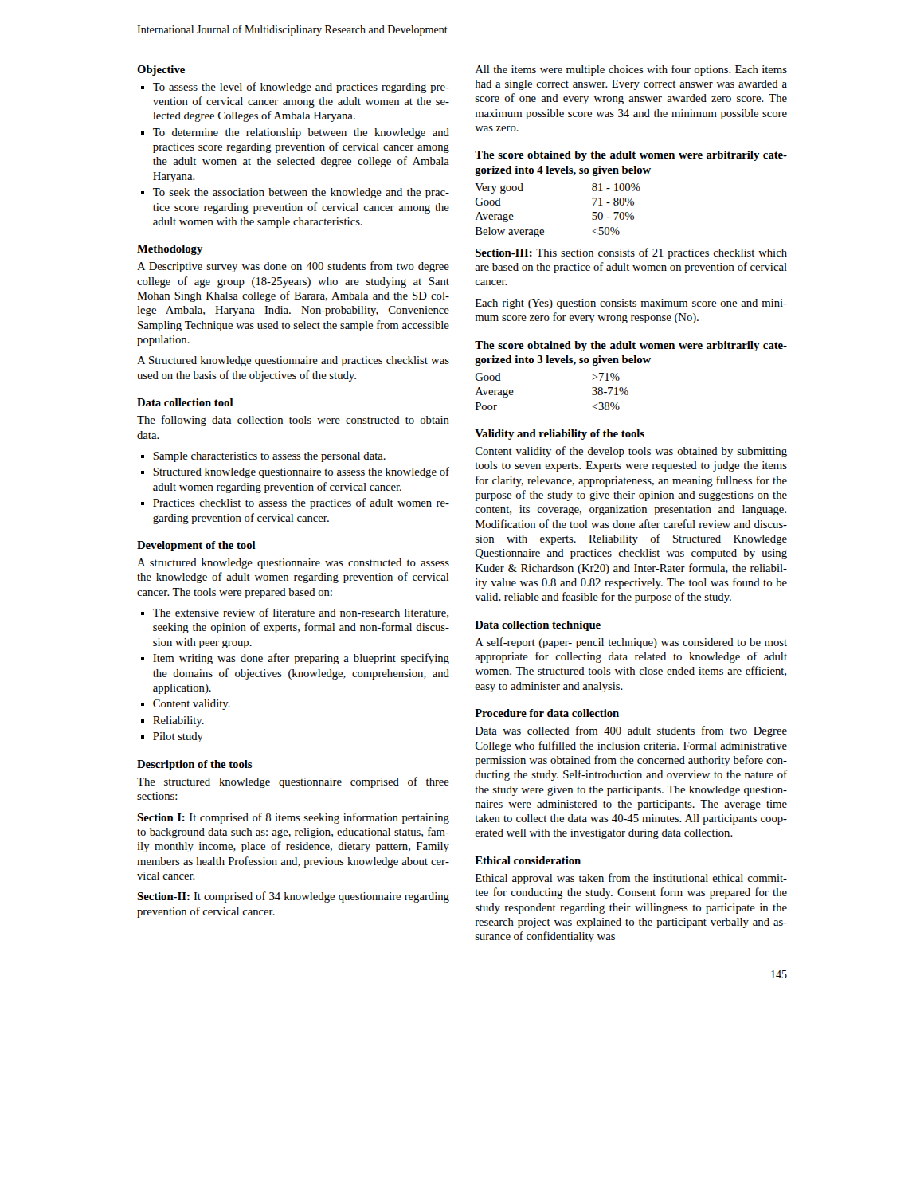International Journal of Multidisciplinary Research and Development
Objective
To assess the level of knowledge and practices regarding prevention of cervical cancer among the adult women at the selected degree Colleges of Ambala Haryana.
To determine the relationship between the knowledge and practices score regarding prevention of cervical cancer among the adult women at the selected degree college of Ambala Haryana.
To seek the association between the knowledge and the practice score regarding prevention of cervical cancer among the adult women with the sample characteristics.
Methodology
A Descriptive survey was done on 400 students from two degree college of age group (18-25years) who are studying at Sant Mohan Singh Khalsa college of Barara, Ambala and the SD college Ambala, Haryana India. Non-probability, Convenience Sampling Technique was used to select the sample from accessible population.
A Structured knowledge questionnaire and practices checklist was used on the basis of the objectives of the study.
Data collection tool
The following data collection tools were constructed to obtain data.
Sample characteristics to assess the personal data.
Structured knowledge questionnaire to assess the knowledge of adult women regarding prevention of cervical cancer.
Practices checklist to assess the practices of adult women regarding prevention of cervical cancer.
Development of the tool
A structured knowledge questionnaire was constructed to assess the knowledge of adult women regarding prevention of cervical cancer. The tools were prepared based on:
The extensive review of literature and non-research literature, seeking the opinion of experts, formal and non-formal discussion with peer group.
Item writing was done after preparing a blueprint specifying the domains of objectives (knowledge, comprehension, and application).
Content validity.
Reliability.
Pilot study
Description of the tools
The structured knowledge questionnaire comprised of three sections:
Section I: It comprised of 8 items seeking information pertaining to background data such as: age, religion, educational status, family monthly income, place of residence, dietary pattern, Family members as health Profession and, previous knowledge about cervical cancer.
Section-II: It comprised of 34 knowledge questionnaire regarding prevention of cervical cancer.
All the items were multiple choices with four options. Each items had a single correct answer. Every correct answer was awarded a score of one and every wrong answer awarded zero score. The maximum possible score was 34 and the minimum possible score was zero.
The score obtained by the adult women were arbitrarily categorized into 4 levels, so given below
Very good 81 - 100%
Good 71 - 80%
Average 50 - 70%
Below average<50%
Section-III: This section consists of 21 practices checklist which are based on the practice of adult women on prevention of cervical cancer.
Each right (Yes) question consists maximum score one and minimum score zero for every wrong response (No).
The score obtained by the adult women were arbitrarily categorized into 3 levels, so given below
Good>71%
Average 38-71%
Poor<38%
Validity and reliability of the tools
Content validity of the develop tools was obtained by submitting tools to seven experts. Experts were requested to judge the items for clarity, relevance, appropriateness, an meaning fullness for the purpose of the study to give their opinion and suggestions on the content, its coverage, organization presentation and language. Modification of the tool was done after careful review and discussion with experts. Reliability of Structured Knowledge Questionnaire and practices checklist was computed by using Kuder & Richardson (Kr20) and Inter-Rater formula, the reliability value was 0.8 and 0.82 respectively. The tool was found to be valid, reliable and feasible for the purpose of the study.
Data collection technique
A self-report (paper- pencil technique) was considered to be most appropriate for collecting data related to knowledge of adult women. The structured tools with close ended items are efficient, easy to administer and analysis.
Procedure for data collection
Data was collected from 400 adult students from two Degree College who fulfilled the inclusion criteria. Formal administrative permission was obtained from the concerned authority before conducting the study. Self-introduction and overview to the nature of the study were given to the participants. The knowledge questionnaires were administered to the participants. The average time taken to collect the data was 40-45 minutes. All participants cooperated well with the investigator during data collection.
Ethical consideration
Ethical approval was taken from the institutional ethical committee for conducting the study. Consent form was prepared for the study respondent regarding their willingness to participate in the research project was explained to the participant verbally and assurance of confidentiality was
145